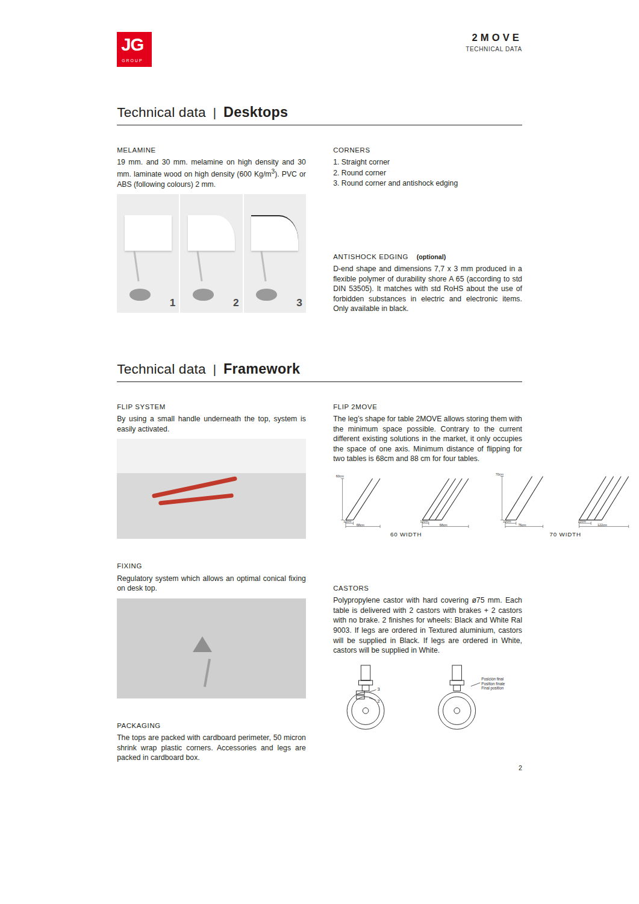JG GROUP
2MOVE
TECHNICAL DATA
Technical data | Desktops
Melamine
19 mm. and 30 mm. melamine on high density and 30 mm. laminate wood on high density (600 Kg/m3). PVC or ABS (following colours) 2 mm.
Corners
1. Straight corner
2. Round corner
3. Round corner and antishock edging
Antishock edging (optional)
D-end shape and dimensions 7,7 x 3 mm produced in a flexible polymer of durability shore A 65 (according to std DIN 53505). It matches with std RoHS about the use of forbidden substances in electric and electronic items. Only available in black.
Technical data | Framework
Flip system
By using a small handle underneath the top, system is easily activated.
Fixing
Regulatory system which allows an optimal conical fixing on desk top.
Packaging
The tops are packed with cardboard perimeter, 50 micron shrink wrap plastic corners. Accessories and legs are packed in cardboard box.
Flip 2MOVE
The leg’s shape for table 2MOVE allows storing them with the minimum space possible. Contrary to the current different existing solutions in the market, it only occupies the space of one axis. Minimum distance of flipping for two tables is 68cm and 88 cm for four tables.
60cm 12cm 68cm
12cm 68cm
60 WIDTH
70cm 22cm 76cm
22cm 122cm
70 WIDTH
Castors
Polypropylene castor with hard covering ø75 mm. Each table is delivered with 2 castors with brakes + 2 castors with no brake. 2 finishes for wheels: Black and White Ral 9003. If legs are ordered in Textured aluminium, castors will be supplied in Black. If legs are ordered in White, castors will be supplied in White.
3 2 Posición final Position finale Final position
2